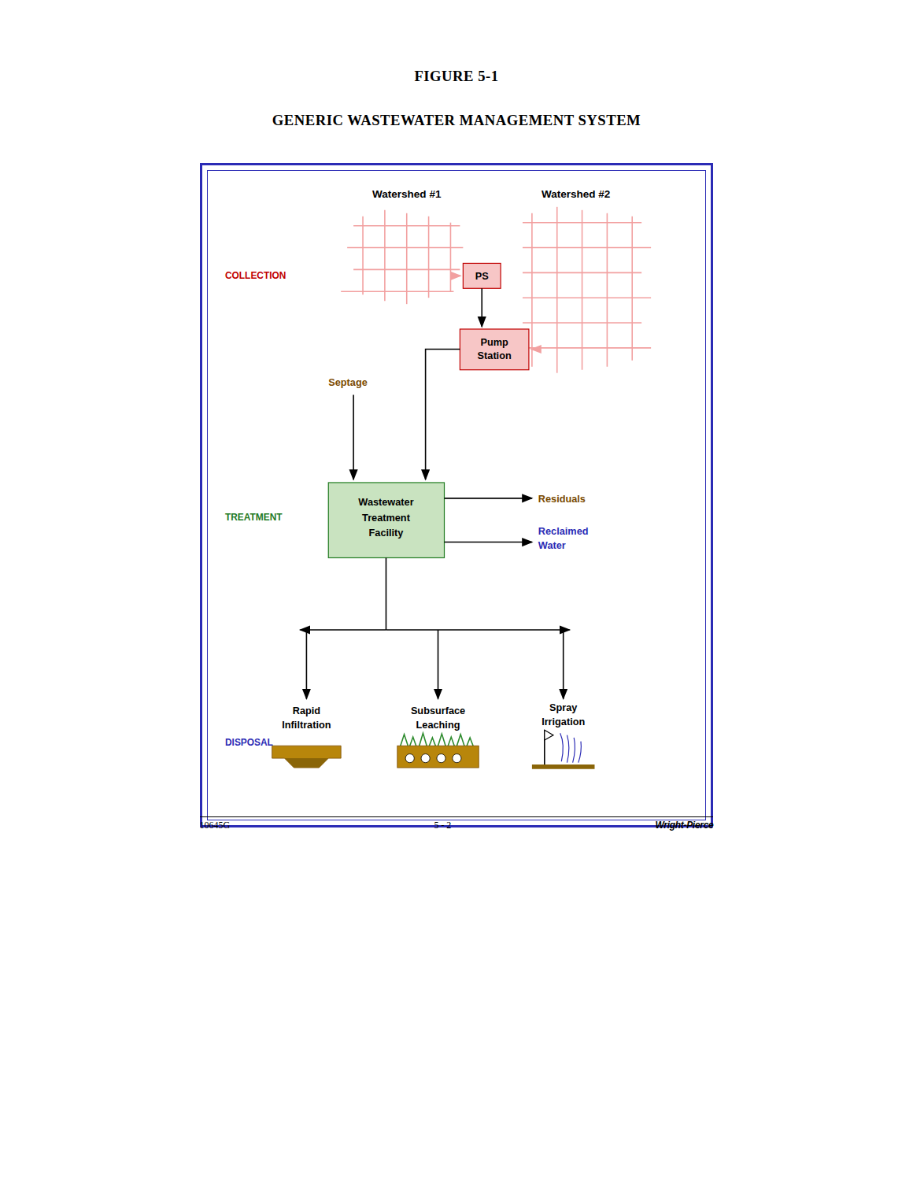FIGURE 5-1
GENERIC WASTEWATER MANAGEMENT SYSTEM
Watershed #1 Watershed #2 COLLECTION PS Pump Station Septage TREATMENT Wastewater Treatment Facility Residuals Reclaimed Water DISPOSAL Rapid Infiltration Subsurface Leaching Spray Irrigation
10645G
5 - 2
Wright-Pierce